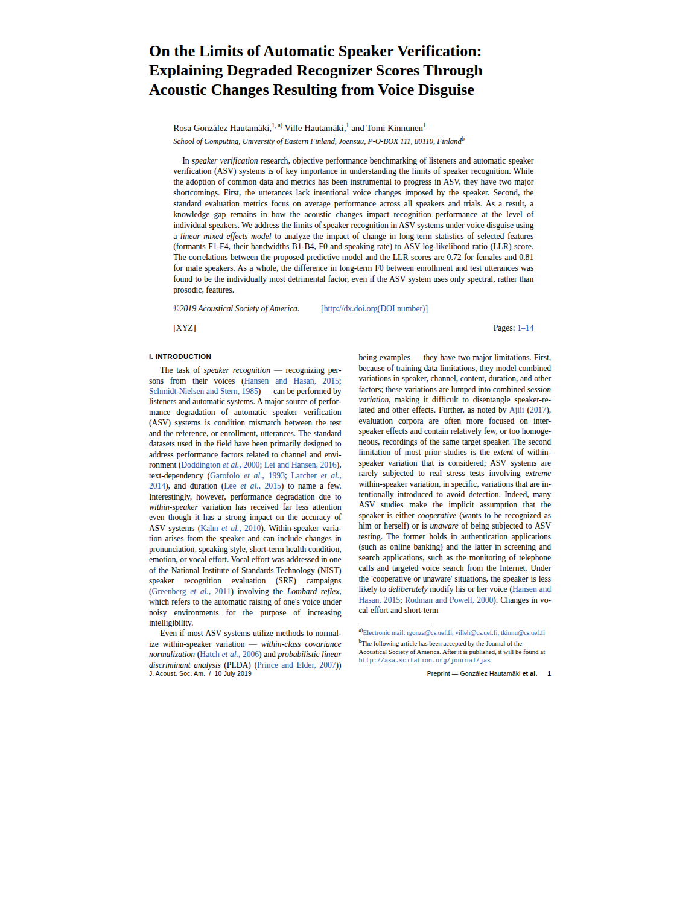On the Limits of Automatic Speaker Verification:
Explaining Degraded Recognizer Scores Through
Acoustic Changes Resulting from Voice Disguise
Rosa González Hautamäki,1, a) Ville Hautamäki,1 and Tomi Kinnunen1
School of Computing, University of Eastern Finland, Joensuu, P-O-BOX 111, 80110, Finlandb
In speaker verification research, objective performance benchmarking of listeners and automatic speaker verification (ASV) systems is of key importance in understanding the limits of speaker recognition. While the adoption of common data and metrics has been instrumental to progress in ASV, they have two major shortcomings. First, the utterances lack intentional voice changes imposed by the speaker. Second, the standard evaluation metrics focus on average performance across all speakers and trials. As a result, a knowledge gap remains in how the acoustic changes impact recognition performance at the level of individual speakers. We address the limits of speaker recognition in ASV systems under voice disguise using a linear mixed effects model to analyze the impact of change in long-term statistics of selected features (formants F1-F4, their bandwidths B1-B4, F0 and speaking rate) to ASV log-likelihood ratio (LLR) score. The correlations between the proposed predictive model and the LLR scores are 0.72 for females and 0.81 for male speakers. As a whole, the difference in long-term F0 between enrollment and test utterances was found to be the individually most detrimental factor, even if the ASV system uses only spectral, rather than prosodic, features.
©2019 Acoustical Society of America.[http://dx.doi.org(DOI number)]
[XYZ]
Pages: 1–14
I. Introduction
The task of speaker recognition — recognizing persons from their voices (Hansen and Hasan, 2015; Schmidt-Nielsen and Stern, 1985) — can be performed by listeners and automatic systems. A major source of performance degradation of automatic speaker verification (ASV) systems is condition mismatch between the test and the reference, or enrollment, utterances. The standard datasets used in the field have been primarily designed to address performance factors related to channel and environment (Doddington et al., 2000; Lei and Hansen, 2016), text-dependency (Garofolo et al., 1993; Larcher et al., 2014), and duration (Lee et al., 2015) to name a few. Interestingly, however, performance degradation due to within-speaker variation has received far less attention even though it has a strong impact on the accuracy of ASV systems (Kahn et al., 2010). Within-speaker variation arises from the speaker and can include changes in pronunciation, speaking style, short-term health condition, emotion, or vocal effort. Vocal effort was addressed in one of the National Institute of Standards Technology (NIST) speaker recognition evaluation (SRE) campaigns (Greenberg et al., 2011) involving the Lombard reflex, which refers to the automatic raising of one's voice under noisy environments for the purpose of increasing intelligibility.
Even if most ASV systems utilize methods to normalize within-speaker variation — within-class covariance normalization (Hatch et al., 2006) and probabilistic linear discriminant analysis (PLDA) (Prince and Elder, 2007)) being examples — they have two major limitations. First, because of training data limitations, they model combined variations in speaker, channel, content, duration, and other factors; these variations are lumped into combined session variation, making it difficult to disentangle speaker-related and other effects. Further, as noted by Ajili (2017), evaluation corpora are often more focused on inter-speaker effects and contain relatively few, or too homogeneous, recordings of the same target speaker. The second limitation of most prior studies is the extent of within-speaker variation that is considered; ASV systems are rarely subjected to real stress tests involving extreme within-speaker variation, in specific, variations that are intentionally introduced to avoid detection. Indeed, many ASV studies make the implicit assumption that the speaker is either cooperative (wants to be recognized as him or herself) or is unaware of being subjected to ASV testing. The former holds in authentication applications (such as online banking) and the latter in screening and search applications, such as the monitoring of telephone calls and targeted voice search from the Internet. Under the 'cooperative or unaware' situations, the speaker is less likely to deliberately modify his or her voice (Hansen and Hasan, 2015; Rodman and Powell, 2000). Changes in vocal effort and short-term
a)Electronic mail: rgonza@cs.uef.fi, villeh@cs.uef.fi, tkinnu@cs.uef.fi
bThe following article has been accepted by the Journal of the Acoustical Society of America. After it is published, it will be found at http://asa.scitation.org/journal/jas
J. Acoust. Soc. Am. / 10 July 2019
Preprint — González Hautamäki et al. 1